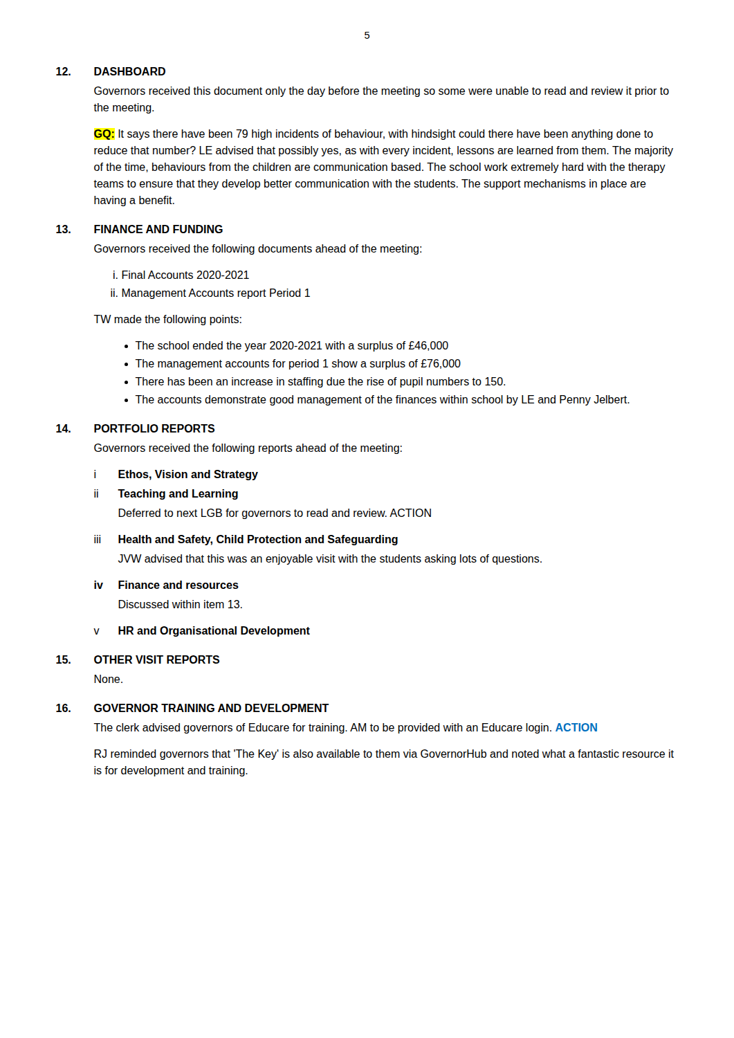5
12.
DASHBOARD
Governors received this document only the day before the meeting so some were unable to read and review it prior to the meeting.
GQ: It says there have been 79 high incidents of behaviour, with hindsight could there have been anything done to reduce that number? LE advised that possibly yes, as with every incident, lessons are learned from them. The majority of the time, behaviours from the children are communication based. The school work extremely hard with the therapy teams to ensure that they develop better communication with the students. The support mechanisms in place are having a benefit.
13.
FINANCE AND FUNDING
Governors received the following documents ahead of the meeting:
Final Accounts 2020-2021
Management Accounts report Period 1
TW made the following points:
The school ended the year 2020-2021 with a surplus of £46,000
The management accounts for period 1 show a surplus of £76,000
There has been an increase in staffing due the rise of pupil numbers to 150.
The accounts demonstrate good management of the finances within school by LE and Penny Jelbert.
14.
PORTFOLIO REPORTS
Governors received the following reports ahead of the meeting:
i
Ethos, Vision and Strategy
ii
Teaching and Learning
Deferred to next LGB for governors to read and review. ACTION
iii
Health and Safety, Child Protection and Safeguarding
JVW advised that this was an enjoyable visit with the students asking lots of questions.
iv
Finance and resources
Discussed within item 13.
v
HR and Organisational Development
15.
OTHER VISIT REPORTS
None.
16.
GOVERNOR TRAINING AND DEVELOPMENT
The clerk advised governors of Educare for training. AM to be provided with an Educare login. ACTION
RJ reminded governors that 'The Key' is also available to them via GovernorHub and noted what a fantastic resource it is for development and training.